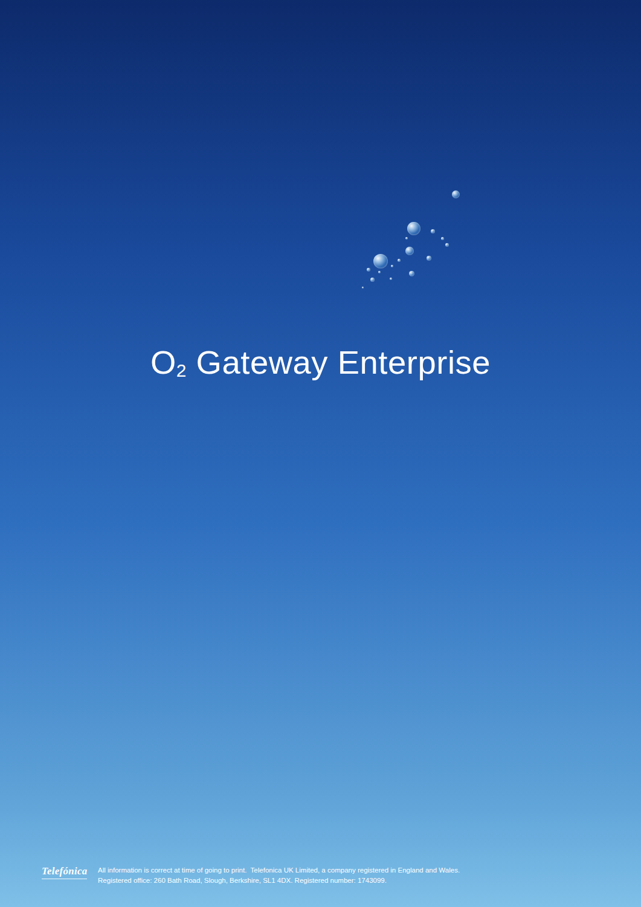O2 Gateway Enterprise
Telefónica
All information is correct at time of going to print. Telefonica UK Limited, a company registered in England and Wales.
Registered office: 260 Bath Road, Slough, Berkshire, SL1 4DX. Registered number: 1743099.